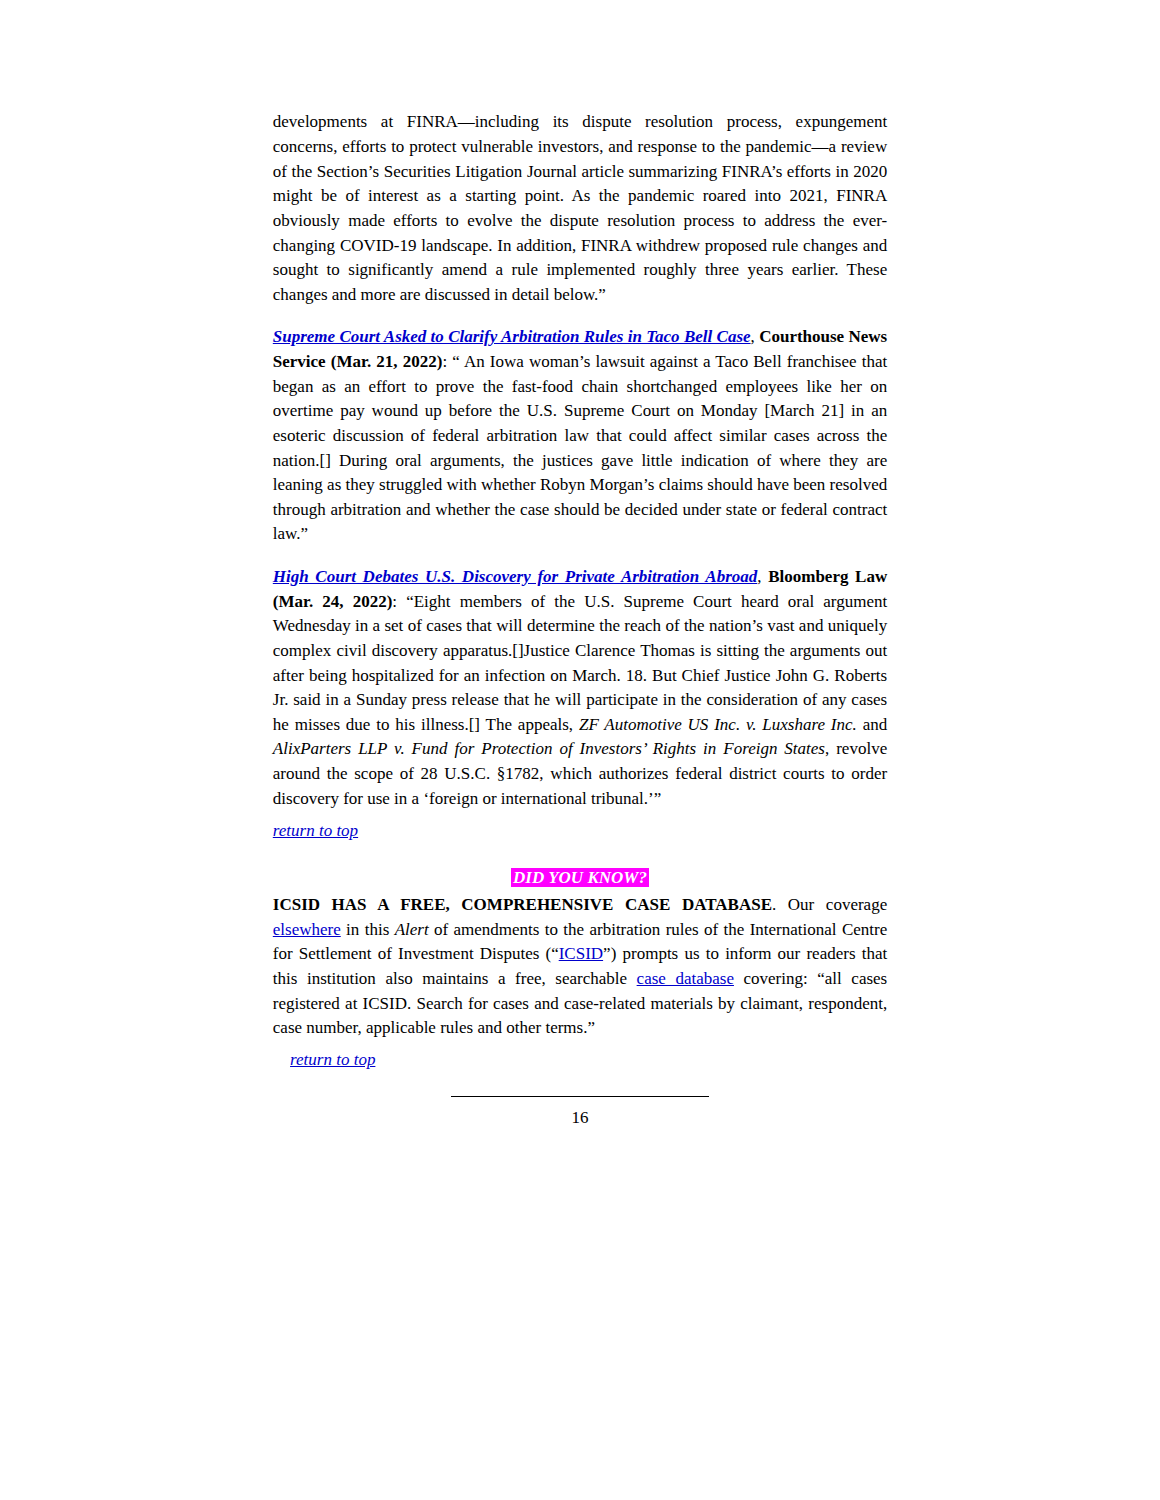developments at FINRA—including its dispute resolution process, expungement concerns, efforts to protect vulnerable investors, and response to the pandemic—a review of the Section’s Securities Litigation Journal article summarizing FINRA’s efforts in 2020 might be of interest as a starting point. As the pandemic roared into 2021, FINRA obviously made efforts to evolve the dispute resolution process to address the ever-changing COVID-19 landscape. In addition, FINRA withdrew proposed rule changes and sought to significantly amend a rule implemented roughly three years earlier. These changes and more are discussed in detail below.”
Supreme Court Asked to Clarify Arbitration Rules in Taco Bell Case, Courthouse News Service (Mar. 21, 2022): “ An Iowa woman’s lawsuit against a Taco Bell franchisee that began as an effort to prove the fast-food chain shortchanged employees like her on overtime pay wound up before the U.S. Supreme Court on Monday [March 21] in an esoteric discussion of federal arbitration law that could affect similar cases across the nation.[] During oral arguments, the justices gave little indication of where they are leaning as they struggled with whether Robyn Morgan’s claims should have been resolved through arbitration and whether the case should be decided under state or federal contract law.”
High Court Debates U.S. Discovery for Private Arbitration Abroad, Bloomberg Law (Mar. 24, 2022): “Eight members of the U.S. Supreme Court heard oral argument Wednesday in a set of cases that will determine the reach of the nation’s vast and uniquely complex civil discovery apparatus.[]Justice Clarence Thomas is sitting the arguments out after being hospitalized for an infection on March. 18. But Chief Justice John G. Roberts Jr. said in a Sunday press release that he will participate in the consideration of any cases he misses due to his illness.[] The appeals, ZF Automotive US Inc. v. Luxshare Inc. and AlixParters LLP v. Fund for Protection of Investors’ Rights in Foreign States, revolve around the scope of 28 U.S.C. §1782, which authorizes federal district courts to order discovery for use in a ‘foreign or international tribunal.’”
return to top
DID YOU KNOW?
ICSID HAS A FREE, COMPREHENSIVE CASE DATABASE. Our coverage elsewhere in this Alert of amendments to the arbitration rules of the International Centre for Settlement of Investment Disputes (“ICSID”) prompts us to inform our readers that this institution also maintains a free, searchable case database covering: “all cases registered at ICSID. Search for cases and case-related materials by claimant, respondent, case number, applicable rules and other terms.”
return to top
16